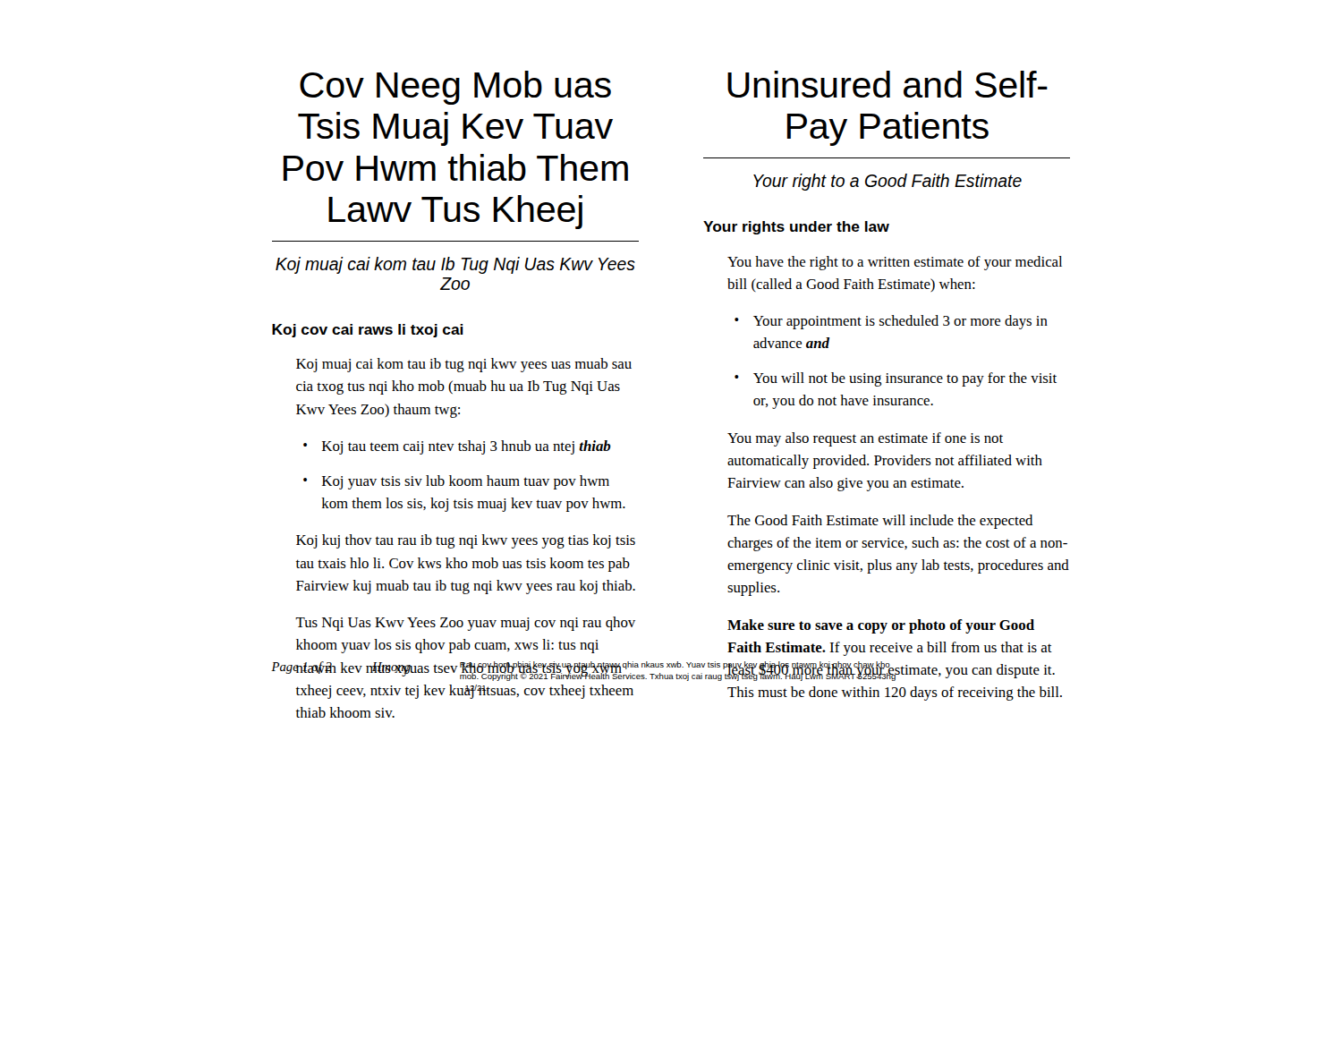Cov Neeg Mob uas Tsis Muaj Kev Tuav Pov Hwm thiab Them Lawv Tus Kheej
Koj muaj cai kom tau Ib Tug Nqi Uas Kwv Yees Zoo
Koj cov cai raws li txoj cai
Koj muaj cai kom tau ib tug nqi kwv yees uas muab sau cia txog tus nqi kho mob (muab hu ua Ib Tug Nqi Uas Kwv Yees Zoo) thaum twg:
Koj tau teem caij ntev tshaj 3 hnub ua ntej thiab
Koj yuav tsis siv lub koom haum tuav pov hwm kom them los sis, koj tsis muaj kev tuav pov hwm.
Koj kuj thov tau rau ib tug nqi kwv yees yog tias koj tsis tau txais hlo li. Cov kws kho mob uas tsis koom tes pab Fairview kuj muab tau ib tug nqi kwv yees rau koj thiab.
Tus Nqi Uas Kwv Yees Zoo yuav muaj cov nqi rau qhov khoom yuav los sis qhov pab cuam, xws li: tus nqi ntawm kev mus xyuas tsev kho mob uas tsis yog xwm txheej ceev, ntxiv tej kev kuaj ntsuas, cov txheej txheem thiab khoom siv.
Ua tib zoo nco ntsoov kom tseg ib daim qauv los sis ib daim duab txog Tus Nqi Uas Kwv Yees Zoo. Yog koj txais ib tug nqi ntawm peb uas yog $400 kim tshaj tus nqi kwv yees zoo no, koj
Uninsured and Self-Pay Patients
Your right to a Good Faith Estimate
Your rights under the law
You have the right to a written estimate of your medical bill (called a Good Faith Estimate) when:
Your appointment is scheduled 3 or more days in advance and
You will not be using insurance to pay for the visit or, you do not have insurance.
You may also request an estimate if one is not automatically provided. Providers not affiliated with Fairview can also give you an estimate.
The Good Faith Estimate will include the expected charges of the item or service, such as: the cost of a non-emergency clinic visit, plus any lab tests, procedures and supplies.
Make sure to save a copy or photo of your Good Faith Estimate. If you receive a bill from us that is at least $400 more than your estimate, you can dispute it. This must be done within 120 days of receiving the bill.
Page 1 of 2 Hmong Rau cov hom phiaj kev siv ua ntaub ntawv qhia nkaus xwb. Yuav tsis pauv kev qhia los ntawm koj qhov chaw kho mob. Copyright © 2021 Fairview Health Services. Txhua txoj cai raug tswj tseg lawm. Hauj Lwm SMART 525543hg - 12/21.